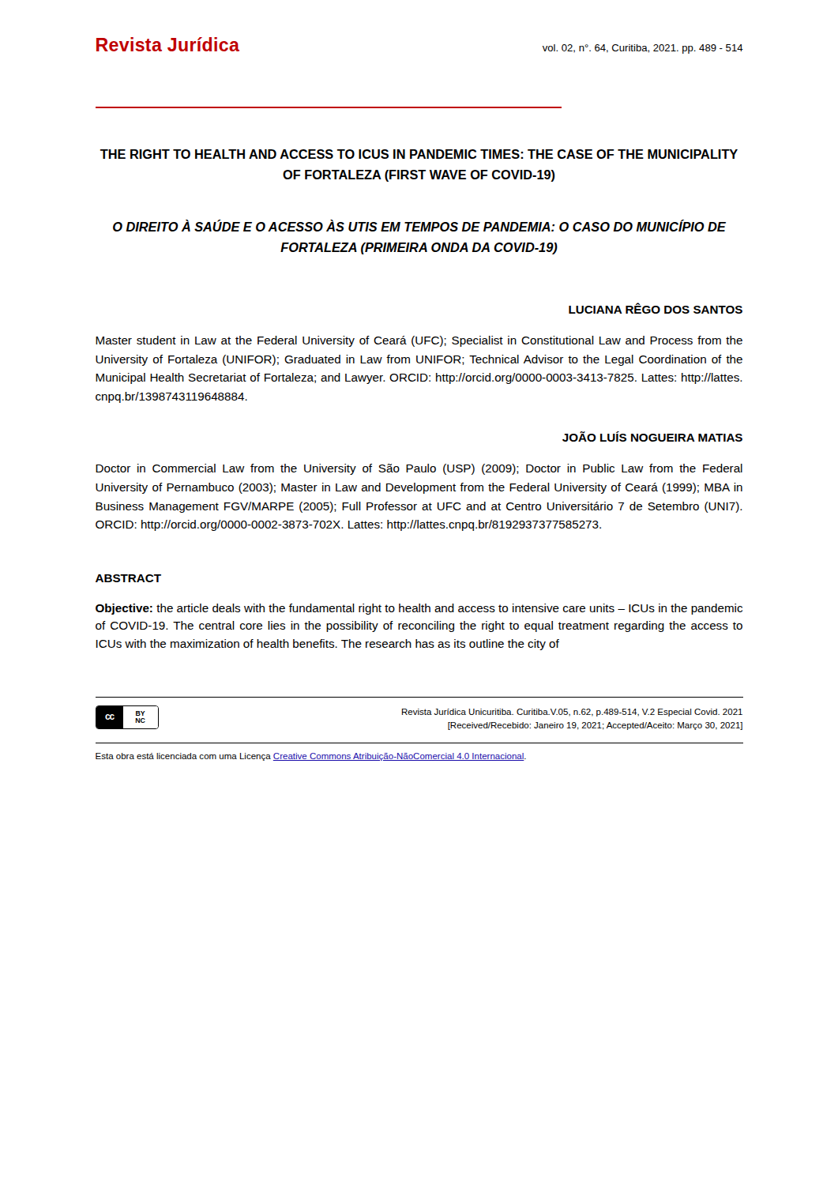Revista Jurídica
vol. 02, n°. 64, Curitiba, 2021. pp. 489 - 514
The right to health and access to ICUs in pandemic times: the case of the municipality of Fortaleza (first wave of COVID-19)
O direito à saúde e o acesso às UTIs em tempos de pandemia: o caso do município de Fortaleza (primeira onda da COVID-19)
LUCIANA RÊGO DOS SANTOS
Master student in Law at the Federal University of Ceará (UFC); Specialist in Constitutional Law and Process from the University of Fortaleza (UNIFOR); Graduated in Law from UNIFOR; Technical Advisor to the Legal Coordination of the Municipal Health Secretariat of Fortaleza; and Lawyer. ORCID: http://orcid.org/0000-0003-3413-7825. Lattes: http://lattes.cnpq.br/1398743119648884.
JOÃO LUÍS NOGUEIRA MATIAS
Doctor in Commercial Law from the University of São Paulo (USP) (2009); Doctor in Public Law from the Federal University of Pernambuco (2003); Master in Law and Development from the Federal University of Ceará (1999); MBA in Business Management FGV/MARPE (2005); Full Professor at UFC and at Centro Universitário 7 de Setembro (UNI7). ORCID: http://orcid.org/0000-0002-3873-702X. Lattes: http://lattes.cnpq.br/8192937377585273.
ABSTRACT
Objective: the article deals with the fundamental right to health and access to intensive care units – ICUs in the pandemic of COVID-19. The central core lies in the possibility of reconciling the right to equal treatment regarding the access to ICUs with the maximization of health benefits. The research has as its outline the city of
cc
BY NC
Revista Jurídica Unicuritiba. Curitiba.V.05, n.62, p.489-514, V.2 Especial Covid. 2021
[Received/Recebido: Janeiro 19, 2021; Accepted/Aceito: Março 30, 2021]
Esta obra está licenciada com uma Licença Creative Commons Atribuição-NãoComercial 4.0 Internacional.